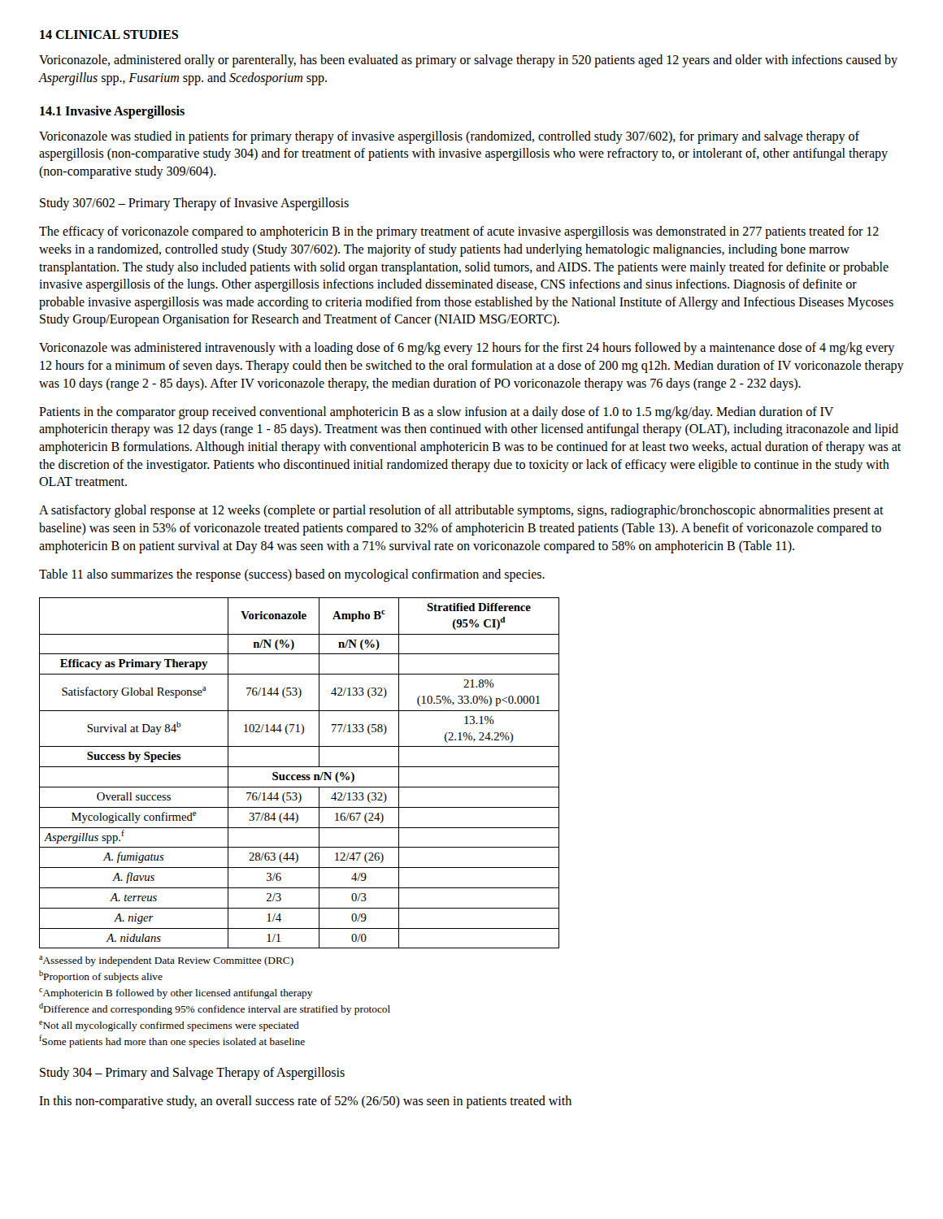14 CLINICAL STUDIES
Voriconazole, administered orally or parenterally, has been evaluated as primary or salvage therapy in 520 patients aged 12 years and older with infections caused by Aspergillus spp., Fusarium spp. and Scedosporium spp.
14.1 Invasive Aspergillosis
Voriconazole was studied in patients for primary therapy of invasive aspergillosis (randomized, controlled study 307/602), for primary and salvage therapy of aspergillosis (non-comparative study 304) and for treatment of patients with invasive aspergillosis who were refractory to, or intolerant of, other antifungal therapy (non-comparative study 309/604).
Study 307/602 – Primary Therapy of Invasive Aspergillosis
The efficacy of voriconazole compared to amphotericin B in the primary treatment of acute invasive aspergillosis was demonstrated in 277 patients treated for 12 weeks in a randomized, controlled study (Study 307/602). The majority of study patients had underlying hematologic malignancies, including bone marrow transplantation. The study also included patients with solid organ transplantation, solid tumors, and AIDS. The patients were mainly treated for definite or probable invasive aspergillosis of the lungs. Other aspergillosis infections included disseminated disease, CNS infections and sinus infections. Diagnosis of definite or probable invasive aspergillosis was made according to criteria modified from those established by the National Institute of Allergy and Infectious Diseases Mycoses Study Group/European Organisation for Research and Treatment of Cancer (NIAID MSG/EORTC).
Voriconazole was administered intravenously with a loading dose of 6 mg/kg every 12 hours for the first 24 hours followed by a maintenance dose of 4 mg/kg every 12 hours for a minimum of seven days. Therapy could then be switched to the oral formulation at a dose of 200 mg q12h. Median duration of IV voriconazole therapy was 10 days (range 2 - 85 days). After IV voriconazole therapy, the median duration of PO voriconazole therapy was 76 days (range 2 - 232 days).
Patients in the comparator group received conventional amphotericin B as a slow infusion at a daily dose of 1.0 to 1.5 mg/kg/day. Median duration of IV amphotericin therapy was 12 days (range 1 - 85 days). Treatment was then continued with other licensed antifungal therapy (OLAT), including itraconazole and lipid amphotericin B formulations. Although initial therapy with conventional amphotericin B was to be continued for at least two weeks, actual duration of therapy was at the discretion of the investigator. Patients who discontinued initial randomized therapy due to toxicity or lack of efficacy were eligible to continue in the study with OLAT treatment.
A satisfactory global response at 12 weeks (complete or partial resolution of all attributable symptoms, signs, radiographic/bronchoscopic abnormalities present at baseline) was seen in 53% of voriconazole treated patients compared to 32% of amphotericin B treated patients (Table 13). A benefit of voriconazole compared to amphotericin B on patient survival at Day 84 was seen with a 71% survival rate on voriconazole compared to 58% on amphotericin B (Table 11).
Table 11 also summarizes the response (success) based on mycological confirmation and species.
| | Voriconazole | Ampho B c | Stratified Difference (95% CI) d |
| | n/N (%) | n/N (%) | |
| Efficacy as Primary Therapy | | | |
| Satisfactory Global Response a | 76/144 (53) | 42/133 (32) | 21.8% (10.5%, 33.0%) p<0.0001 |
| Survival at Day 84 b | 102/144 (71) | 77/133 (58) | 13.1% (2.1%, 24.2%) |
| Success by Species | | | |
| | Success n/N (%) | |
| Overall success | 76/144 (53) | 42/133 (32) | |
| Mycologically confirmed e | 37/84 (44) | 16/67 (24) | |
| Aspergillus spp. f | | | |
| A. fumigatus | 28/63 (44) | 12/47 (26) | |
| A. flavus | 3/6 | 4/9 | |
| A. terreus | 2/3 | 0/3 | |
| A. niger | 1/4 | 0/9 | |
| A. nidulans | 1/1 | 0/0 | |
aAssessed by independent Data Review Committee (DRC)
bProportion of subjects alive
cAmphotericin B followed by other licensed antifungal therapy
dDifference and corresponding 95% confidence interval are stratified by protocol
eNot all mycologically confirmed specimens were speciated
fSome patients had more than one species isolated at baseline
Study 304 – Primary and Salvage Therapy of Aspergillosis
In this non-comparative study, an overall success rate of 52% (26/50) was seen in patients treated with